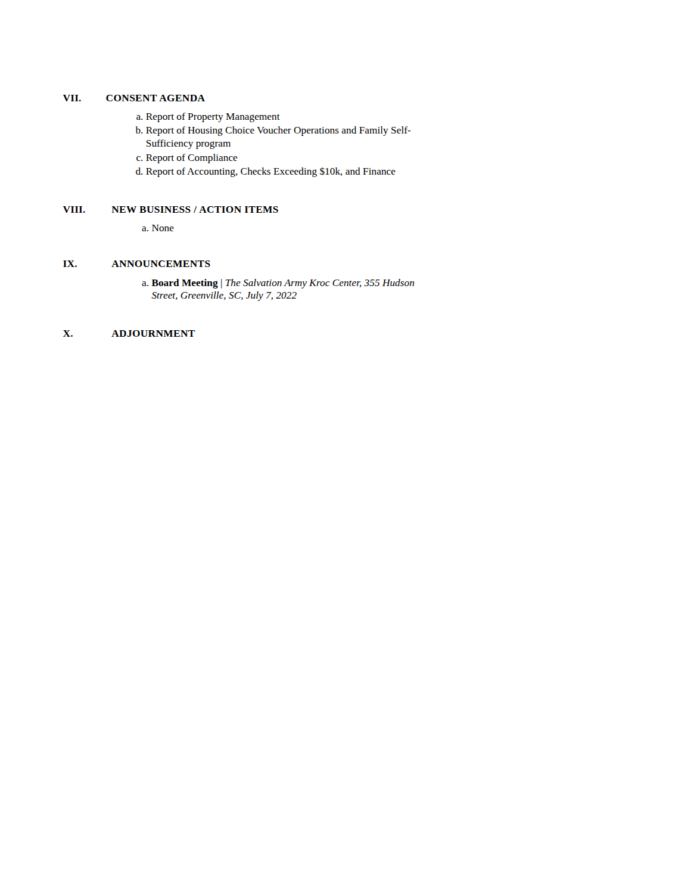VII. CONSENT AGENDA
Report of Property Management
Report of Housing Choice Voucher Operations and Family Self-Sufficiency program
Report of Compliance
Report of Accounting, Checks Exceeding $10k, and Finance
VIII. NEW BUSINESS / ACTION ITEMS
None
IX. ANNOUNCEMENTS
Board Meeting | The Salvation Army Kroc Center, 355 Hudson Street, Greenville, SC, July 7, 2022
X. ADJOURNMENT